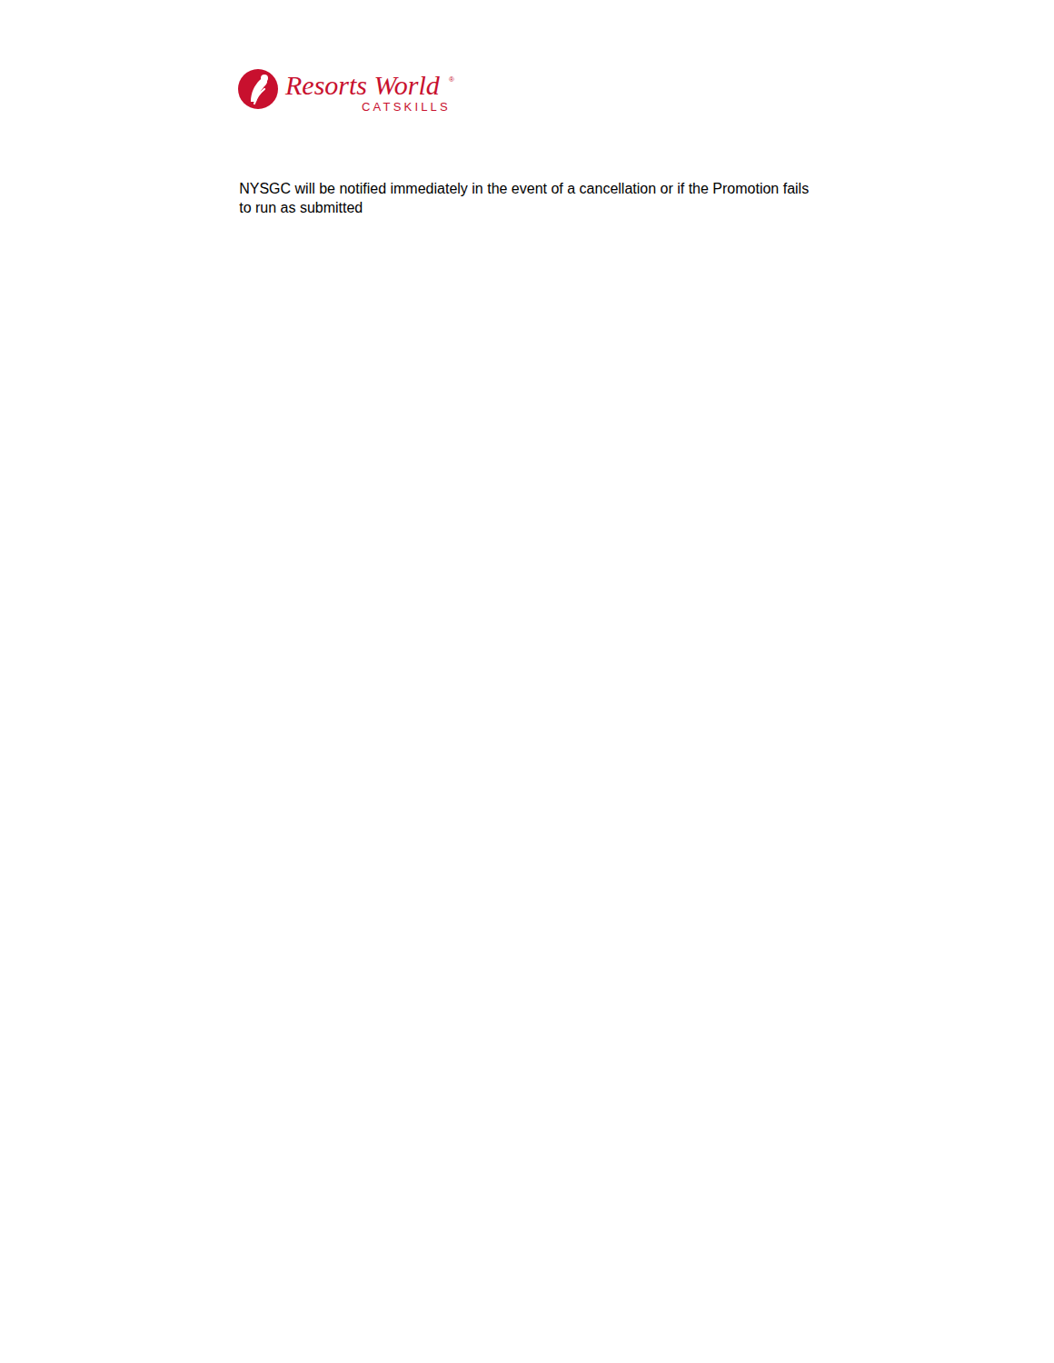Resorts World Catskills Resorts World ® CATSKILLS
NYSGC will be notified immediately in the event of a cancellation or if the Promotion fails to run as submitted